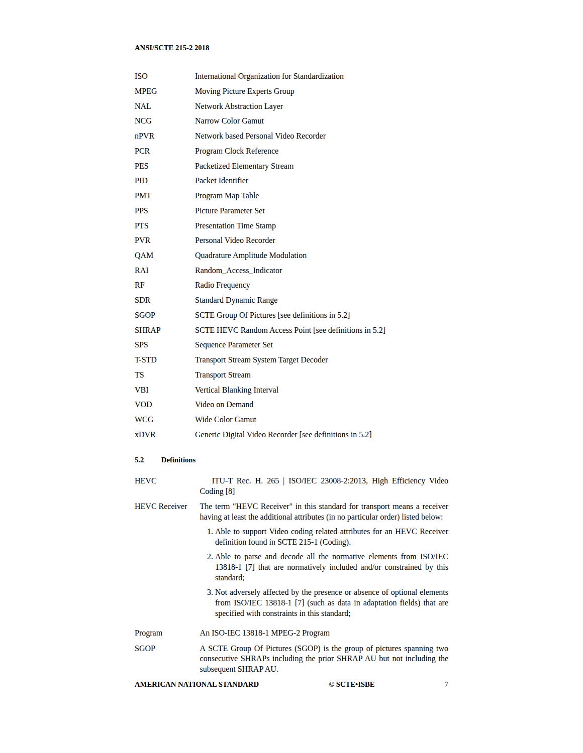ANSI/SCTE 215-2 2018
| ISO | International Organization for Standardization |
| MPEG | Moving Picture Experts Group |
| NAL | Network Abstraction Layer |
| NCG | Narrow Color Gamut |
| nPVR | Network based Personal Video Recorder |
| PCR | Program Clock Reference |
| PES | Packetized Elementary Stream |
| PID | Packet Identifier |
| PMT | Program Map Table |
| PPS | Picture Parameter Set |
| PTS | Presentation Time Stamp |
| PVR | Personal Video Recorder |
| QAM | Quadrature Amplitude Modulation |
| RAI | Random_Access_Indicator |
| RF | Radio Frequency |
| SDR | Standard Dynamic Range |
| SGOP | SCTE Group Of Pictures [see definitions in 5.2] |
| SHRAP | SCTE HEVC Random Access Point [see definitions in 5.2] |
| SPS | Sequence Parameter Set |
| T-STD | Transport Stream System Target Decoder |
| TS | Transport Stream |
| VBI | Vertical Blanking Interval |
| VOD | Video on Demand |
| WCG | Wide Color Gamut |
| xDVR | Generic Digital Video Recorder [see definitions in 5.2] |
5.2 Definitions
| HEVC | ITU-T Rec. H. 265 / ISO/IEC 23008-2:2013, High Efficiency Video Coding [8] |
| HEVC Receiver | The term "HEVC Receiver" in this standard for transport means a receiver having at least the additional attributes (in no particular order) listed below: Able to support Video coding related attributes for an HEVC Receiver definition found in SCTE 215-1 (Coding). Able to parse and decode all the normative elements from ISO/IEC 13818-1 [7] that are normatively included and/or constrained by this standard; Not adversely affected by the presence or absence of optional elements from ISO/IEC 13818-1 [7] (such as data in adaptation fields) that are specified with constraints in this standard; |
| Program | An ISO-IEC 13818-1 MPEG-2 Program |
| SGOP | A SCTE Group Of Pictures (SGOP) is the group of pictures spanning two consecutive SHRAPs including the prior SHRAP AU but not including the subsequent SHRAP AU. |
AMERICAN NATIONAL STANDARD 7
© SCTE•ISBE